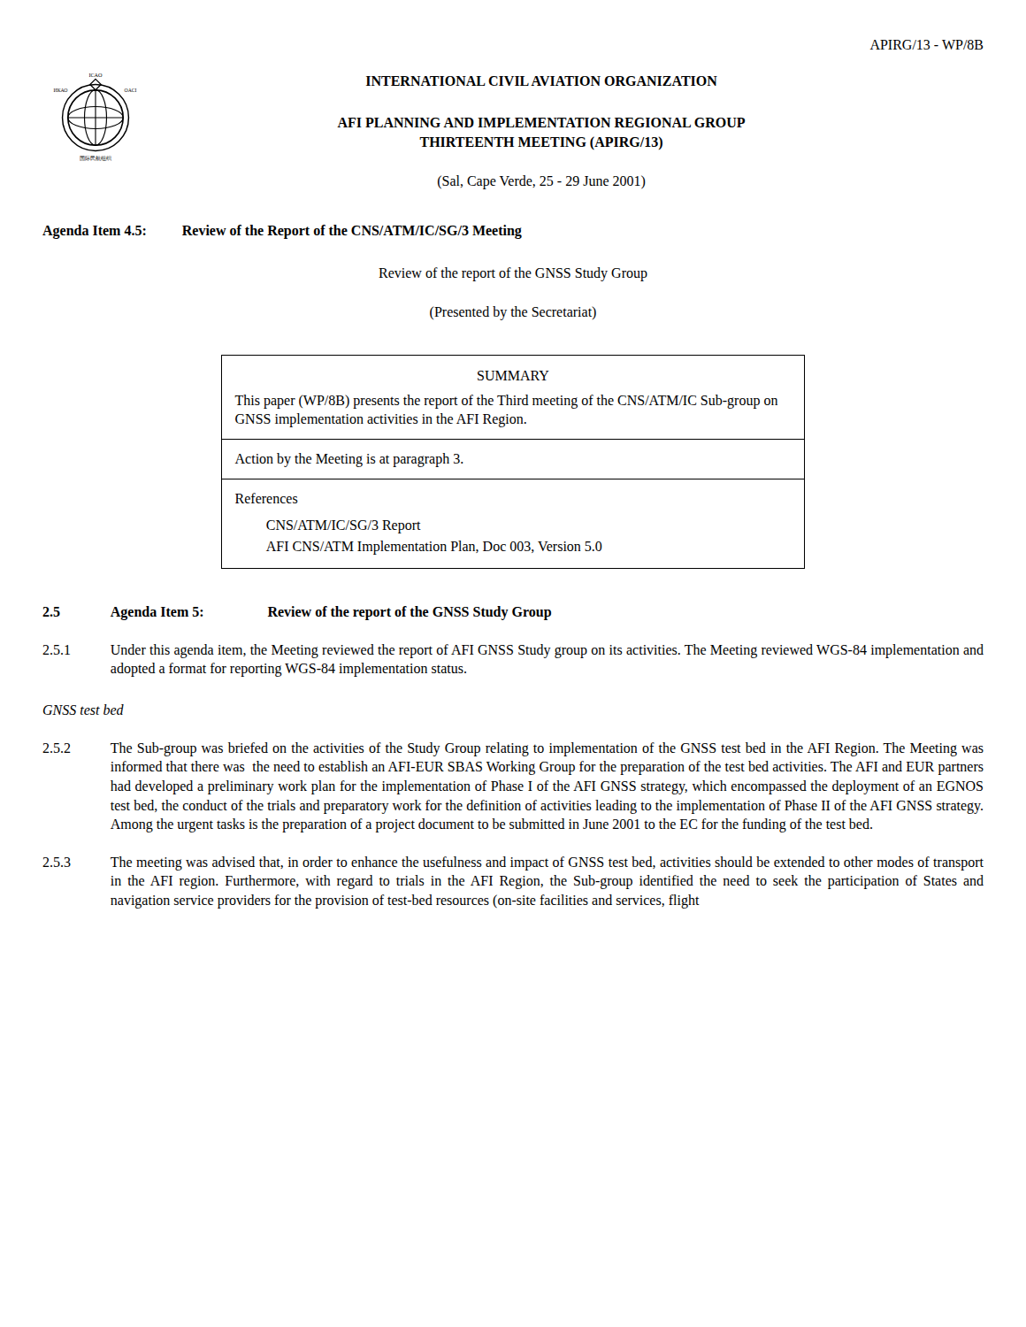APIRG/13 - WP/8B
ICAO OACI ИКАО 国际民航组织
INTERNATIONAL CIVIL AVIATION ORGANIZATION
AFI PLANNING AND IMPLEMENTATION REGIONAL GROUP
THIRTEENTH MEETING (APIRG/13)
(Sal, Cape Verde, 25 - 29 June 2001)
Agenda Item 4.5:
Review of the Report of the CNS/ATM/IC/SG/3 Meeting
Review of the report of the GNSS Study Group
(Presented by the Secretariat)
| SUMMARY |
| This paper (WP/8B) presents the report of the Third meeting of the CNS/ATM/IC Sub-group on GNSS implementation activities in the AFI Region. |
| Action by the Meeting is at paragraph 3. |
| References CNS/ATM/IC/SG/3 Report AFI CNS/ATM Implementation Plan, Doc 003, Version 5.0 |
2.5
Agenda Item 5:
Review of the report of the GNSS Study Group
2.5.1
Under this agenda item, the Meeting reviewed the report of AFI GNSS Study group on its activities. The Meeting reviewed WGS-84 implementation and adopted a format for reporting WGS-84 implementation status.
GNSS test bed
2.5.2
The Sub-group was briefed on the activities of the Study Group relating to implementation of the GNSS test bed in the AFI Region. The Meeting was informed that there was the need to establish an AFI-EUR SBAS Working Group for the preparation of the test bed activities. The AFI and EUR partners had developed a preliminary work plan for the implementation of Phase I of the AFI GNSS strategy, which encompassed the deployment of an EGNOS test bed, the conduct of the trials and preparatory work for the definition of activities leading to the implementation of Phase II of the AFI GNSS strategy. Among the urgent tasks is the preparation of a project document to be submitted in June 2001 to the EC for the funding of the test bed.
2.5.3
The meeting was advised that, in order to enhance the usefulness and impact of GNSS test bed, activities should be extended to other modes of transport in the AFI region. Furthermore, with regard to trials in the AFI Region, the Sub-group identified the need to seek the participation of States and navigation service providers for the provision of test-bed resources (on-site facilities and services, flight